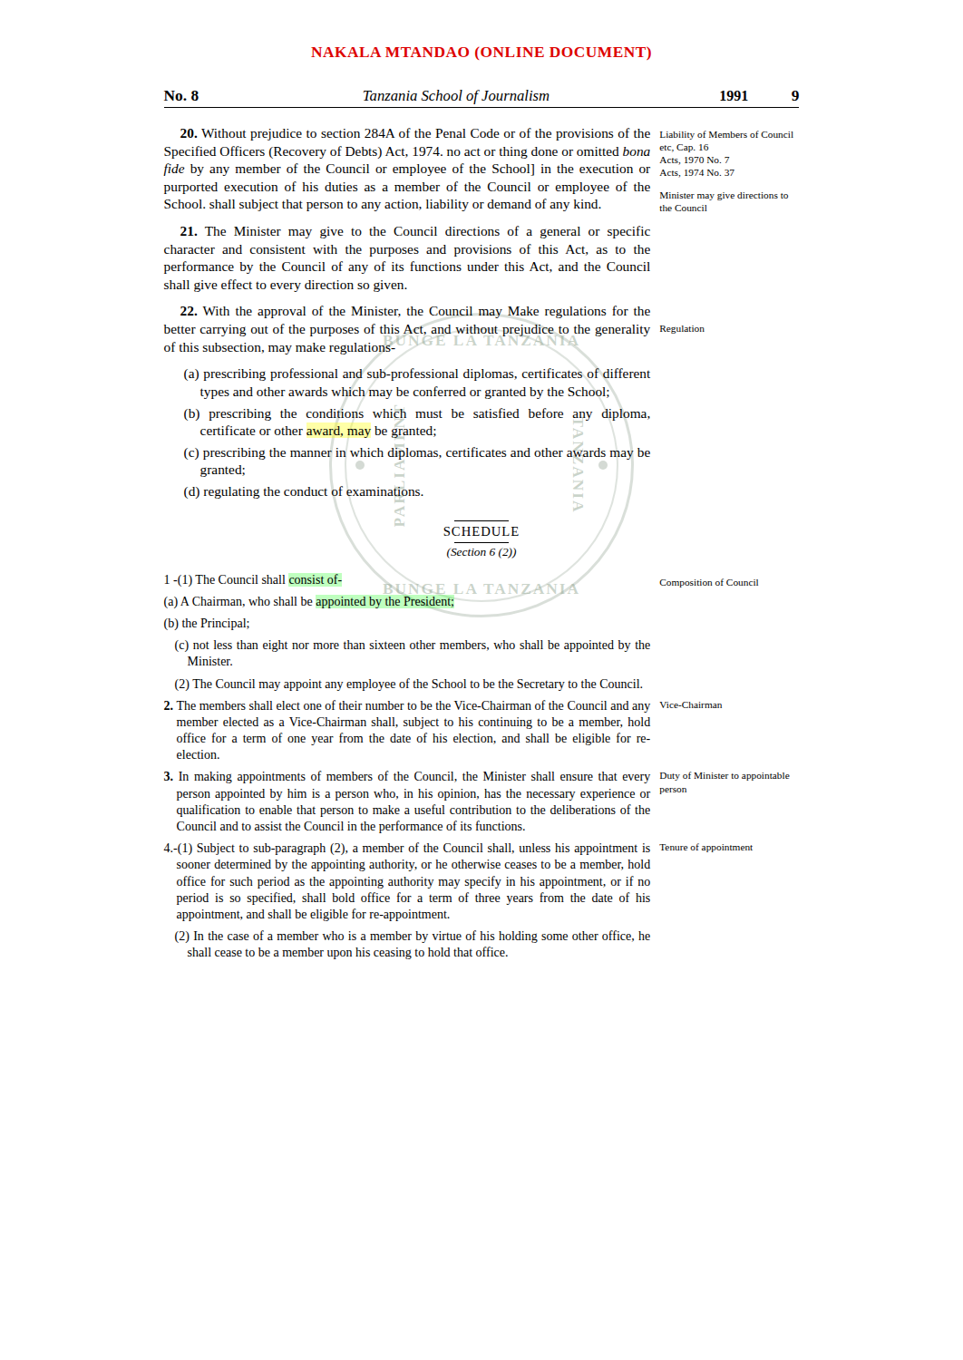NAKALA MTANDAO (ONLINE DOCUMENT)
No. 8
Tanzania School of Journalism
1991
9
BUNGE LA TANZANIA BUNGE LA TANZANIA PARLIAMENT TANZANIA
20. Without prejudice to section 284A of the Penal Code or of the provisions of the Specified Officers (Recovery of Debts) Act, 1974. no act or thing done or omitted bona fide by any member of the Council or employee of the School] in the execution or purported execution of his duties as a member of the Council or employee of the School. shall subject that person to any action, liability or demand of any kind.
21. The Minister may give to the Council directions of a general or specific character and consistent with the purposes and provisions of this Act, as to the performance by the Council of any of its functions under this Act, and the Council shall give effect to every direction so given.
Liability of Members of Council etc, Cap. 16
Acts, 1970 No. 7
Acts, 1974 No. 37
Minister may give directions to the Council
22. With the approval of the Minister, the Council may Make regulations for the better carrying out of the purposes of this Act, and without prejudice to the generality of this subsection, may make regulations-
(a) prescribing professional and sub-professional diplomas, certificates of different types and other awards which may be conferred or granted by the School;
(b) prescribing the conditions which must be satisfied before any diploma, certificate or other award, may be granted;
(c) prescribing the manner in which diplomas, certificates and other awards may be granted;
(d) regulating the conduct of examinations.
Regulation
SCHEDULE
(Section 6 (2))
1 -(1) The Council shall consist of-
(a) A Chairman, who shall be appointed by the President;
(b) the Principal;
(c) not less than eight nor more than sixteen other members, who shall be appointed by the Minister.
(2) The Council may appoint any employee of the School to be the Secretary to the Council.
Composition of Council
2. The members shall elect one of their number to be the Vice-Chairman of the Council and any member elected as a Vice-Chairman shall, subject to his continuing to be a member, hold office for a term of one year from the date of his election, and shall be eligible for re-election.
Vice-Chairman
3. In making appointments of members of the Council, the Minister shall ensure that every person appointed by him is a person who, in his opinion, has the necessary experience or qualification to enable that person to make a useful contribution to the deliberations of the Council and to assist the Council in the performance of its functions.
Duty of Minister to appointable person
4.-(1) Subject to sub-paragraph (2), a member of the Council shall, unless his appointment is sooner determined by the appointing authority, or he otherwise ceases to be a member, hold office for such period as the appointing authority may specify in his appointment, or if no period is so specified, shall bold office for a term of three years from the date of his appointment, and shall be eligible for re-appointment.
(2) In the case of a member who is a member by virtue of his holding some other office, he shall cease to be a member upon his ceasing to hold that office.
Tenure of appointment